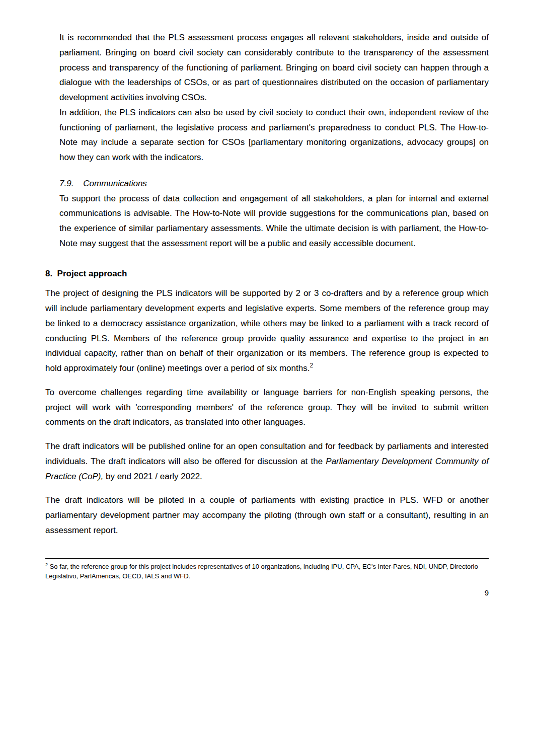It is recommended that the PLS assessment process engages all relevant stakeholders, inside and outside of parliament. Bringing on board civil society can considerably contribute to the transparency of the assessment process and transparency of the functioning of parliament. Bringing on board civil society can happen through a dialogue with the leaderships of CSOs, or as part of questionnaires distributed on the occasion of parliamentary development activities involving CSOs.
In addition, the PLS indicators can also be used by civil society to conduct their own, independent review of the functioning of parliament, the legislative process and parliament's preparedness to conduct PLS. The How-to-Note may include a separate section for CSOs [parliamentary monitoring organizations, advocacy groups] on how they can work with the indicators.
7.9. Communications
To support the process of data collection and engagement of all stakeholders, a plan for internal and external communications is advisable. The How-to-Note will provide suggestions for the communications plan, based on the experience of similar parliamentary assessments. While the ultimate decision is with parliament, the How-to-Note may suggest that the assessment report will be a public and easily accessible document.
8. Project approach
The project of designing the PLS indicators will be supported by 2 or 3 co-drafters and by a reference group which will include parliamentary development experts and legislative experts. Some members of the reference group may be linked to a democracy assistance organization, while others may be linked to a parliament with a track record of conducting PLS. Members of the reference group provide quality assurance and expertise to the project in an individual capacity, rather than on behalf of their organization or its members. The reference group is expected to hold approximately four (online) meetings over a period of six months.2
To overcome challenges regarding time availability or language barriers for non-English speaking persons, the project will work with 'corresponding members' of the reference group. They will be invited to submit written comments on the draft indicators, as translated into other languages.
The draft indicators will be published online for an open consultation and for feedback by parliaments and interested individuals. The draft indicators will also be offered for discussion at the Parliamentary Development Community of Practice (CoP), by end 2021 / early 2022.
The draft indicators will be piloted in a couple of parliaments with existing practice in PLS. WFD or another parliamentary development partner may accompany the piloting (through own staff or a consultant), resulting in an assessment report.
2 So far, the reference group for this project includes representatives of 10 organizations, including IPU, CPA, EC's Inter-Pares, NDI, UNDP, Directorio Legislativo, ParlAmericas, OECD, IALS and WFD.
9